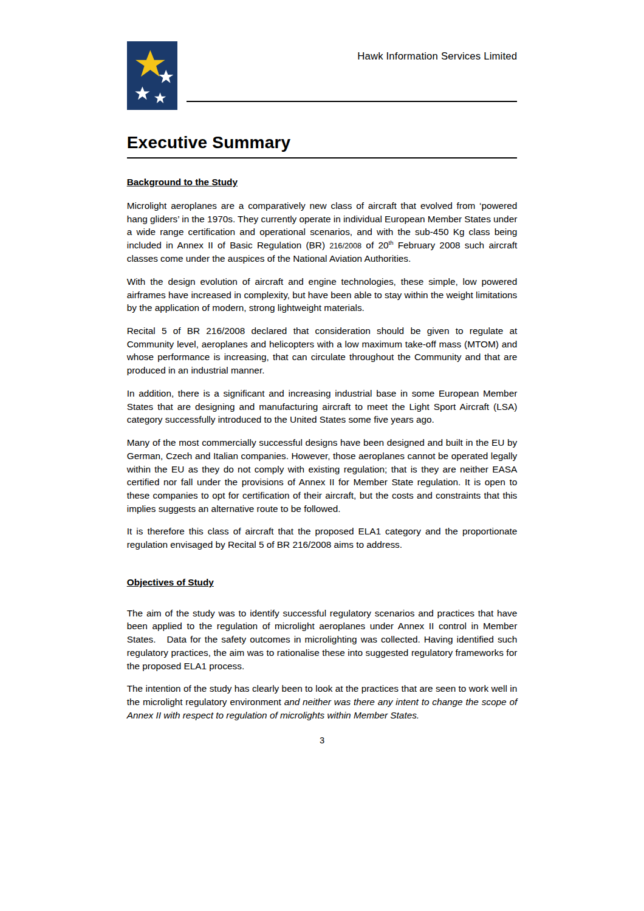Hawk Information Services Limited
Executive Summary
Background to the Study
Microlight aeroplanes are a comparatively new class of aircraft that evolved from ‘powered hang gliders’ in the 1970s. They currently operate in individual European Member States under a wide range certification and operational scenarios, and with the sub-450 Kg class being included in Annex II of Basic Regulation (BR) 216/2008 of 20th February 2008 such aircraft classes come under the auspices of the National Aviation Authorities.
With the design evolution of aircraft and engine technologies, these simple, low powered airframes have increased in complexity, but have been able to stay within the weight limitations by the application of modern, strong lightweight materials.
Recital 5 of BR 216/2008 declared that consideration should be given to regulate at Community level, aeroplanes and helicopters with a low maximum take-off mass (MTOM) and whose performance is increasing, that can circulate throughout the Community and that are produced in an industrial manner.
In addition, there is a significant and increasing industrial base in some European Member States that are designing and manufacturing aircraft to meet the Light Sport Aircraft (LSA) category successfully introduced to the United States some five years ago.
Many of the most commercially successful designs have been designed and built in the EU by German, Czech and Italian companies. However, those aeroplanes cannot be operated legally within the EU as they do not comply with existing regulation; that is they are neither EASA certified nor fall under the provisions of Annex II for Member State regulation. It is open to these companies to opt for certification of their aircraft, but the costs and constraints that this implies suggests an alternative route to be followed.
It is therefore this class of aircraft that the proposed ELA1 category and the proportionate regulation envisaged by Recital 5 of BR 216/2008 aims to address.
Objectives of Study
The aim of the study was to identify successful regulatory scenarios and practices that have been applied to the regulation of microlight aeroplanes under Annex II control in Member States. Data for the safety outcomes in microlighting was collected. Having identified such regulatory practices, the aim was to rationalise these into suggested regulatory frameworks for the proposed ELA1 process.
The intention of the study has clearly been to look at the practices that are seen to work well in the microlight regulatory environment and neither was there any intent to change the scope of Annex II with respect to regulation of microlights within Member States.
3